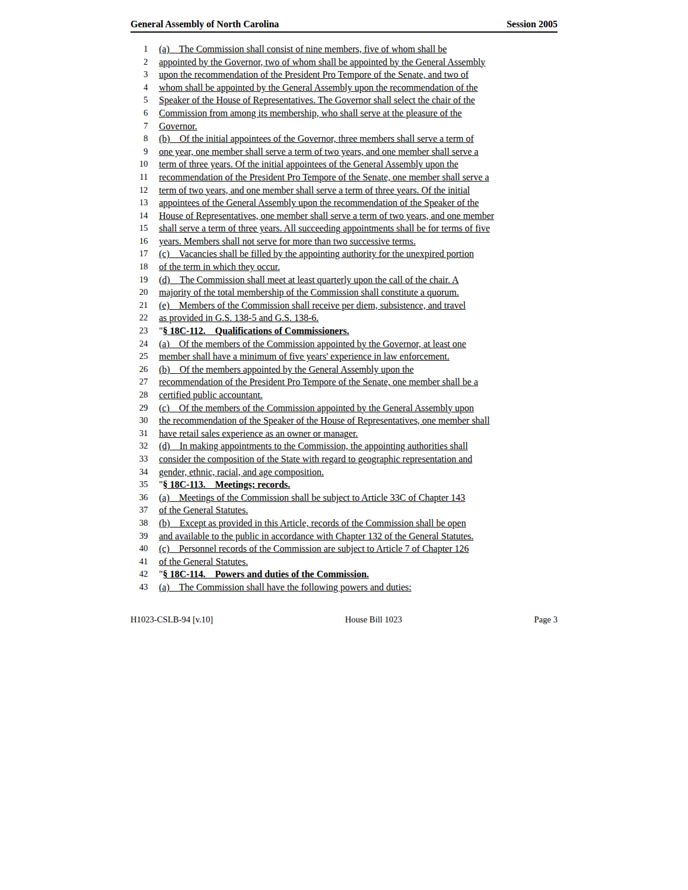General Assembly of North Carolina
Session 2005
(a) The Commission shall consist of nine members, five of whom shall be
appointed by the Governor, two of whom shall be appointed by the General Assembly
upon the recommendation of the President Pro Tempore of the Senate, and two of
whom shall be appointed by the General Assembly upon the recommendation of the
Speaker of the House of Representatives. The Governor shall select the chair of the
Commission from among its membership, who shall serve at the pleasure of the
Governor.
(b) Of the initial appointees of the Governor, three members shall serve a term of
one year, one member shall serve a term of two years, and one member shall serve a
term of three years. Of the initial appointees of the General Assembly upon the
recommendation of the President Pro Tempore of the Senate, one member shall serve a
term of two years, and one member shall serve a term of three years. Of the initial
appointees of the General Assembly upon the recommendation of the Speaker of the
House of Representatives, one member shall serve a term of two years, and one member
shall serve a term of three years. All succeeding appointments shall be for terms of five
years. Members shall not serve for more than two successive terms.
(c) Vacancies shall be filled by the appointing authority for the unexpired portion
of the term in which they occur.
(d) The Commission shall meet at least quarterly upon the call of the chair. A
majority of the total membership of the Commission shall constitute a quorum.
(e) Members of the Commission shall receive per diem, subsistence, and travel
as provided in G.S. 138-5 and G.S. 138-6.
"§ 18C-112. Qualifications of Commissioners.
(a) Of the members of the Commission appointed by the Governor, at least one
member shall have a minimum of five years' experience in law enforcement.
(b) Of the members appointed by the General Assembly upon the
recommendation of the President Pro Tempore of the Senate, one member shall be a
certified public accountant.
(c) Of the members of the Commission appointed by the General Assembly upon
the recommendation of the Speaker of the House of Representatives, one member shall
have retail sales experience as an owner or manager.
(d) In making appointments to the Commission, the appointing authorities shall
consider the composition of the State with regard to geographic representation and
gender, ethnic, racial, and age composition.
"§ 18C-113. Meetings; records.
(a) Meetings of the Commission shall be subject to Article 33C of Chapter 143
of the General Statutes.
(b) Except as provided in this Article, records of the Commission shall be open
and available to the public in accordance with Chapter 132 of the General Statutes.
(c) Personnel records of the Commission are subject to Article 7 of Chapter 126
of the General Statutes.
"§ 18C-114. Powers and duties of the Commission.
(a) The Commission shall have the following powers and duties:
H1023-CSLB-94 [v.10]
House Bill 1023
Page 3